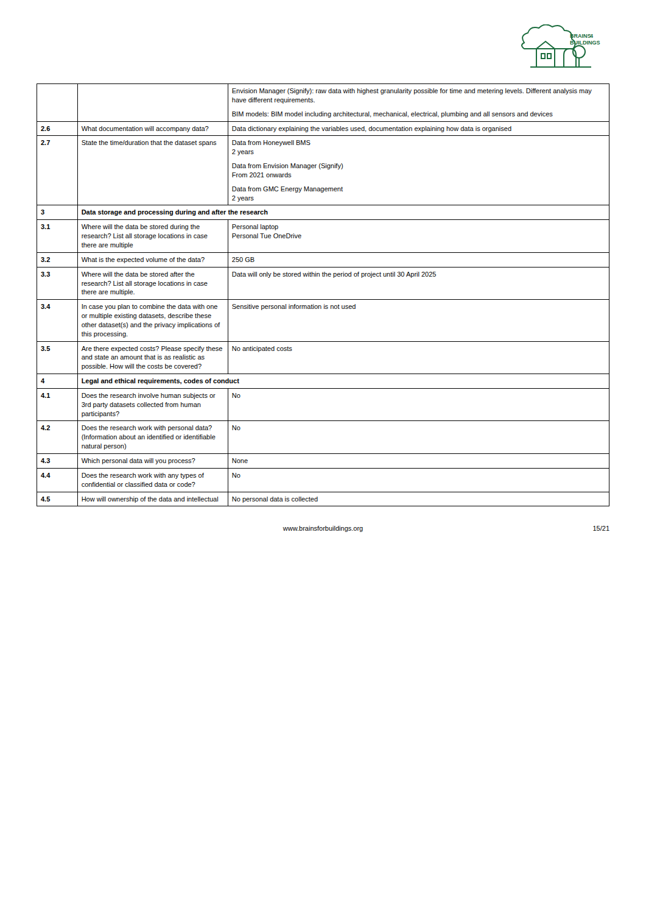BRAINS 4 BUILDINGS
| | | Envision Manager (Signify): raw data with highest granularity possible for time and metering levels. Different analysis may have different requirements. BIM models: BIM model including architectural, mechanical, electrical, plumbing and all sensors and devices |
| 2.6 | What documentation will accompany data? | Data dictionary explaining the variables used, documentation explaining how data is organised |
| 2.7 | State the time/duration that the dataset spans | Data from Honeywell BMS 2 years Data from Envision Manager (Signify) From 2021 onwards Data from GMC Energy Management 2 years |
| 3 | Data storage and processing during and after the research |
| 3.1 | Where will the data be stored during the research? List all storage locations in case there are multiple | Personal laptop Personal Tue OneDrive |
| 3.2 | What is the expected volume of the data? | 250 GB |
| 3.3 | Where will the data be stored after the research? List all storage locations in case there are multiple. | Data will only be stored within the period of project until 30 April 2025 |
| 3.4 | In case you plan to combine the data with one or multiple existing datasets, describe these other dataset(s) and the privacy implications of this processing. | Sensitive personal information is not used |
| 3.5 | Are there expected costs? Please specify these and state an amount that is as realistic as possible. How will the costs be covered? | No anticipated costs |
| 4 | Legal and ethical requirements, codes of conduct |
| 4.1 | Does the research involve human subjects or 3rd party datasets collected from human participants? | No |
| 4.2 | Does the research work with personal data? (Information about an identified or identifiable natural person) | No |
| 4.3 | Which personal data will you process? | None |
| 4.4 | Does the research work with any types of confidential or classified data or code? | No |
| 4.5 | How will ownership of the data and intellectual | No personal data is collected |
www.brainsforbuildings.org 15/21